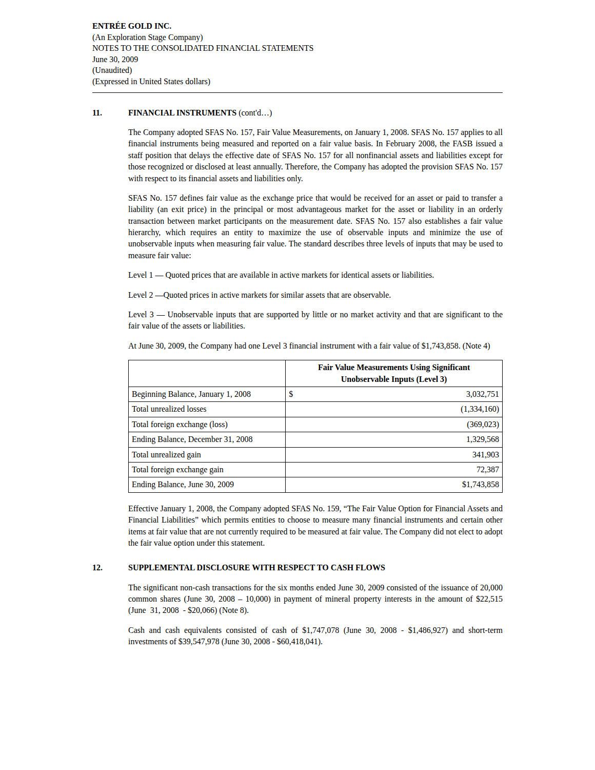Entrée Gold Inc.
(An Exploration Stage Company)
NOTES TO THE CONSOLIDATED FINANCIAL STATEMENTS
June 30, 2009
(Unaudited)
(Expressed in United States dollars)
11.
FINANCIAL INSTRUMENTS (cont'd…)
The Company adopted SFAS No. 157, Fair Value Measurements, on January 1, 2008. SFAS No. 157 applies to all financial instruments being measured and reported on a fair value basis. In February 2008, the FASB issued a staff position that delays the effective date of SFAS No. 157 for all nonfinancial assets and liabilities except for those recognized or disclosed at least annually. Therefore, the Company has adopted the provision SFAS No. 157 with respect to its financial assets and liabilities only.
SFAS No. 157 defines fair value as the exchange price that would be received for an asset or paid to transfer a liability (an exit price) in the principal or most advantageous market for the asset or liability in an orderly transaction between market participants on the measurement date. SFAS No. 157 also establishes a fair value hierarchy, which requires an entity to maximize the use of observable inputs and minimize the use of unobservable inputs when measuring fair value. The standard describes three levels of inputs that may be used to measure fair value:
Level 1 — Quoted prices that are available in active markets for identical assets or liabilities.
Level 2 —Quoted prices in active markets for similar assets that are observable.
Level 3 — Unobservable inputs that are supported by little or no market activity and that are significant to the fair value of the assets or liabilities.
At June 30, 2009, the Company had one Level 3 financial instrument with a fair value of $1,743,858. (Note 4)
| | Fair Value Measurements Using Significant Unobservable Inputs (Level 3) |
| --- | --- |
| Beginning Balance, January 1, 2008 | $ 3,032,751 |
| Total unrealized losses | (1,334,160) |
| Total foreign exchange (loss) | (369,023) |
| Ending Balance, December 31, 2008 | 1,329,568 |
| Total unrealized gain | 341,903 |
| Total foreign exchange gain | 72,387 |
| Ending Balance, June 30, 2009 | $1,743,858 |
Effective January 1, 2008, the Company adopted SFAS No. 159, “The Fair Value Option for Financial Assets and Financial Liabilities” which permits entities to choose to measure many financial instruments and certain other items at fair value that are not currently required to be measured at fair value. The Company did not elect to adopt the fair value option under this statement.
12.
SUPPLEMENTAL DISCLOSURE WITH RESPECT TO CASH FLOWS
The significant non-cash transactions for the six months ended June 30, 2009 consisted of the issuance of 20,000 common shares (June 30, 2008 – 10,000) in payment of mineral property interests in the amount of $22,515 (June 31, 2008 - $20,066) (Note 8).
Cash and cash equivalents consisted of cash of $1,747,078 (June 30, 2008 - $1,486,927) and short-term investments of $39,547,978 (June 30, 2008 - $60,418,041).